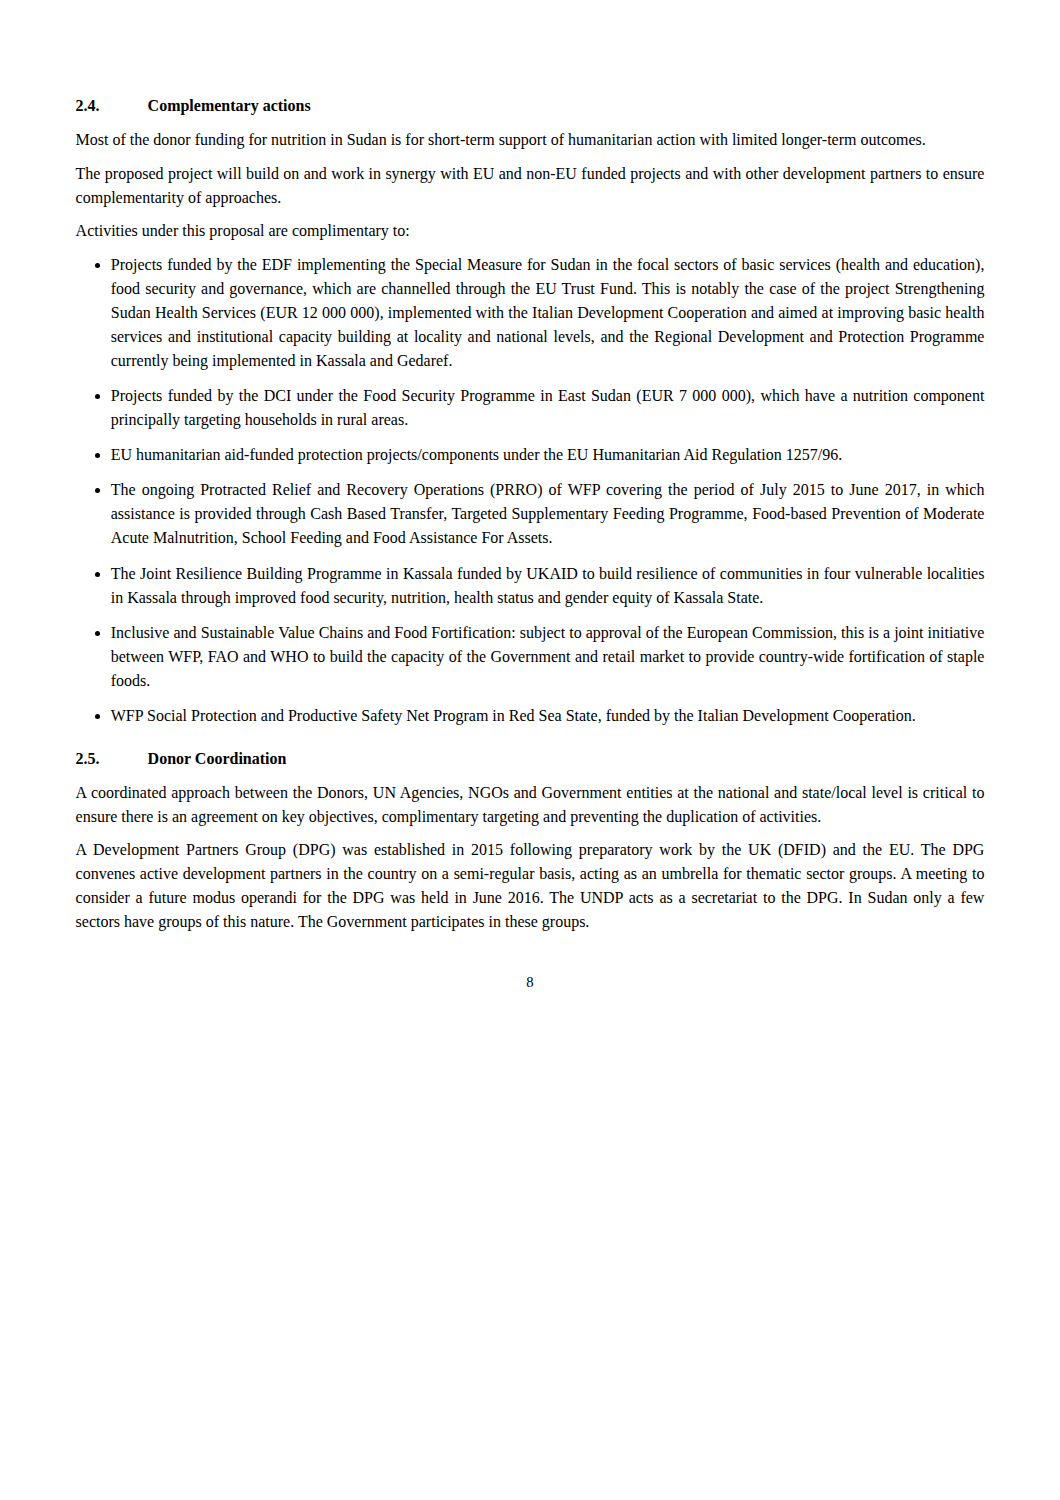2.4. Complementary actions
Most of the donor funding for nutrition in Sudan is for short-term support of humanitarian action with limited longer-term outcomes.
The proposed project will build on and work in synergy with EU and non-EU funded projects and with other development partners to ensure complementarity of approaches.
Activities under this proposal are complimentary to:
Projects funded by the EDF implementing the Special Measure for Sudan in the focal sectors of basic services (health and education), food security and governance, which are channelled through the EU Trust Fund. This is notably the case of the project Strengthening Sudan Health Services (EUR 12 000 000), implemented with the Italian Development Cooperation and aimed at improving basic health services and institutional capacity building at locality and national levels, and the Regional Development and Protection Programme currently being implemented in Kassala and Gedaref.
Projects funded by the DCI under the Food Security Programme in East Sudan (EUR 7 000 000), which have a nutrition component principally targeting households in rural areas.
EU humanitarian aid-funded protection projects/components under the EU Humanitarian Aid Regulation 1257/96.
The ongoing Protracted Relief and Recovery Operations (PRRO) of WFP covering the period of July 2015 to June 2017, in which assistance is provided through Cash Based Transfer, Targeted Supplementary Feeding Programme, Food-based Prevention of Moderate Acute Malnutrition, School Feeding and Food Assistance For Assets.
The Joint Resilience Building Programme in Kassala funded by UKAID to build resilience of communities in four vulnerable localities in Kassala through improved food security, nutrition, health status and gender equity of Kassala State.
Inclusive and Sustainable Value Chains and Food Fortification: subject to approval of the European Commission, this is a joint initiative between WFP, FAO and WHO to build the capacity of the Government and retail market to provide country-wide fortification of staple foods.
WFP Social Protection and Productive Safety Net Program in Red Sea State, funded by the Italian Development Cooperation.
2.5. Donor Coordination
A coordinated approach between the Donors, UN Agencies, NGOs and Government entities at the national and state/local level is critical to ensure there is an agreement on key objectives, complimentary targeting and preventing the duplication of activities.
A Development Partners Group (DPG) was established in 2015 following preparatory work by the UK (DFID) and the EU. The DPG convenes active development partners in the country on a semi-regular basis, acting as an umbrella for thematic sector groups. A meeting to consider a future modus operandi for the DPG was held in June 2016. The UNDP acts as a secretariat to the DPG. In Sudan only a few sectors have groups of this nature. The Government participates in these groups.
8